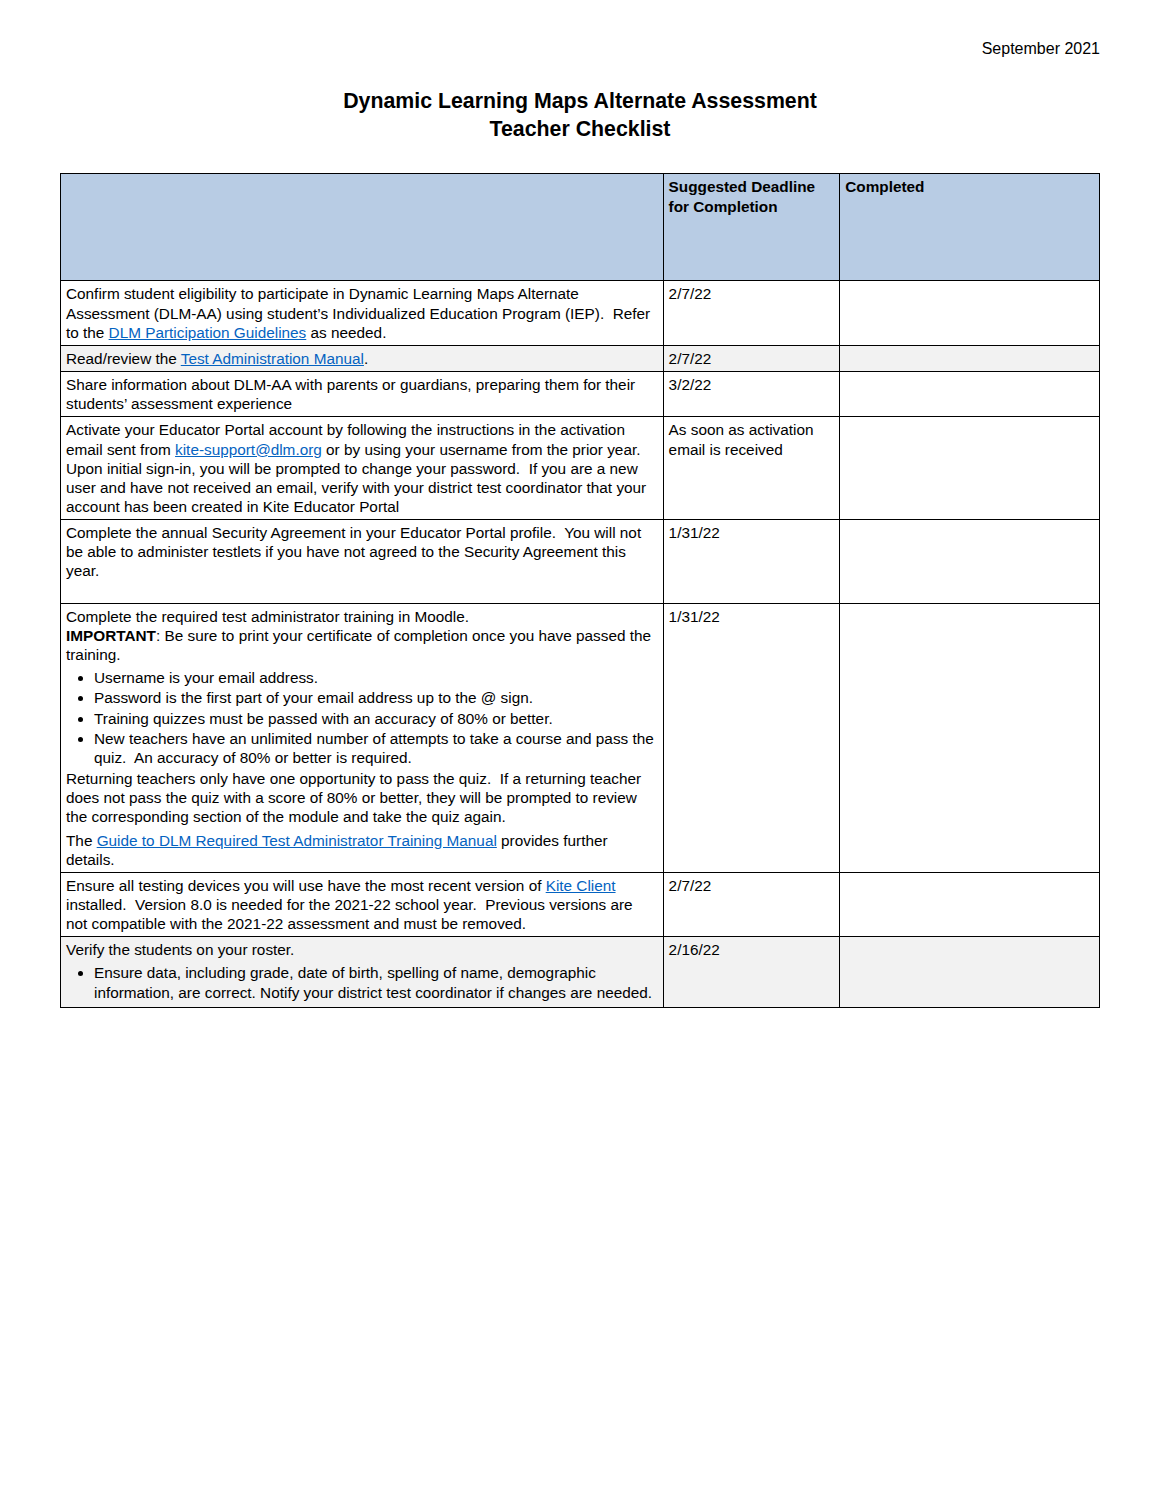September 2021
Dynamic Learning Maps Alternate AssessmentTeacher Checklist
| | Suggested Deadline for Completion | Completed |
| --- | --- | --- |
| Confirm student eligibility to participate in Dynamic Learning Maps Alternate Assessment (DLM-AA) using student’s Individualized Education Program (IEP). Refer to the DLM Participation Guidelines as needed. | 2/7/22 | |
| Read/review the Test Administration Manual . | 2/7/22 | |
| Share information about DLM-AA with parents or guardians, preparing them for their students’ assessment experience | 3/2/22 | |
| Activate your Educator Portal account by following the instructions in the activation email sent from kite-support@dlm.org or by using your username from the prior year. Upon initial sign-in, you will be prompted to change your password. If you are a new user and have not received an email, verify with your district test coordinator that your account has been created in Kite Educator Portal | As soon as activation email is received | |
| Complete the annual Security Agreement in your Educator Portal profile. You will not be able to administer testlets if you have not agreed to the Security Agreement this year. | 1/31/22 | |
| Complete the required test administrator training in Moodle. IMPORTANT : Be sure to print your certificate of completion once you have passed the training. Username is your email address. Password is the first part of your email address up to the @ sign. Training quizzes must be passed with an accuracy of 80% or better. New teachers have an unlimited number of attempts to take a course and pass the quiz. An accuracy of 80% or better is required. Returning teachers only have one opportunity to pass the quiz. If a returning teacher does not pass the quiz with a score of 80% or better, they will be prompted to review the corresponding section of the module and take the quiz again. The Guide to DLM Required Test Administrator Training Manual provides further details. | 1/31/22 | |
| Ensure all testing devices you will use have the most recent version of Kite Client installed. Version 8.0 is needed for the 2021-22 school year. Previous versions are not compatible with the 2021-22 assessment and must be removed. | 2/7/22 | |
| Verify the students on your roster. Ensure data, including grade, date of birth, spelling of name, demographic information, are correct. Notify your district test coordinator if changes are needed. | 2/16/22 | |